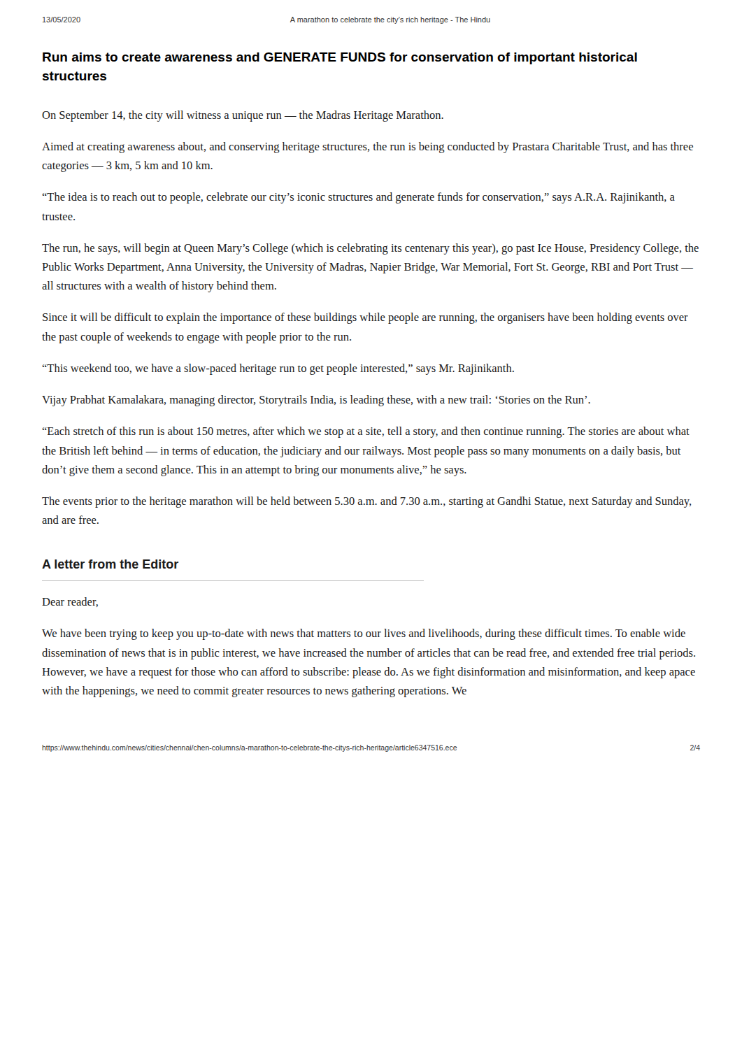13/05/2020 A marathon to celebrate the city’s rich heritage - The Hindu
Run aims to create awareness and GENERATE FUNDS for conservation of important historical structures
On September 14, the city will witness a unique run — the Madras Heritage Marathon.
Aimed at creating awareness about, and conserving heritage structures, the run is being conducted by Prastara Charitable Trust, and has three categories — 3 km, 5 km and 10 km.
“The idea is to reach out to people, celebrate our city’s iconic structures and generate funds for conservation,” says A.R.A. Rajinikanth, a trustee.
The run, he says, will begin at Queen Mary’s College (which is celebrating its centenary this year), go past Ice House, Presidency College, the Public Works Department, Anna University, the University of Madras, Napier Bridge, War Memorial, Fort St. George, RBI and Port Trust — all structures with a wealth of history behind them.
Since it will be difficult to explain the importance of these buildings while people are running, the organisers have been holding events over the past couple of weekends to engage with people prior to the run.
“This weekend too, we have a slow-paced heritage run to get people interested,” says Mr. Rajinikanth.
Vijay Prabhat Kamalakara, managing director, Storytrails India, is leading these, with a new trail: ‘Stories on the Run’.
“Each stretch of this run is about 150 metres, after which we stop at a site, tell a story, and then continue running. The stories are about what the British left behind — in terms of education, the judiciary and our railways. Most people pass so many monuments on a daily basis, but don’t give them a second glance. This in an attempt to bring our monuments alive,” he says.
The events prior to the heritage marathon will be held between 5.30 a.m. and 7.30 a.m., starting at Gandhi Statue, next Saturday and Sunday, and are free.
A letter from the Editor
Dear reader,
We have been trying to keep you up-to-date with news that matters to our lives and livelihoods, during these difficult times. To enable wide dissemination of news that is in public interest, we have increased the number of articles that can be read free, and extended free trial periods. However, we have a request for those who can afford to subscribe: please do. As we fight disinformation and misinformation, and keep apace with the happenings, we need to commit greater resources to news gathering operations. We
https://www.thehindu.com/news/cities/chennai/chen-columns/a-marathon-to-celebrate-the-citys-rich-heritage/article6347516.ece 2/4